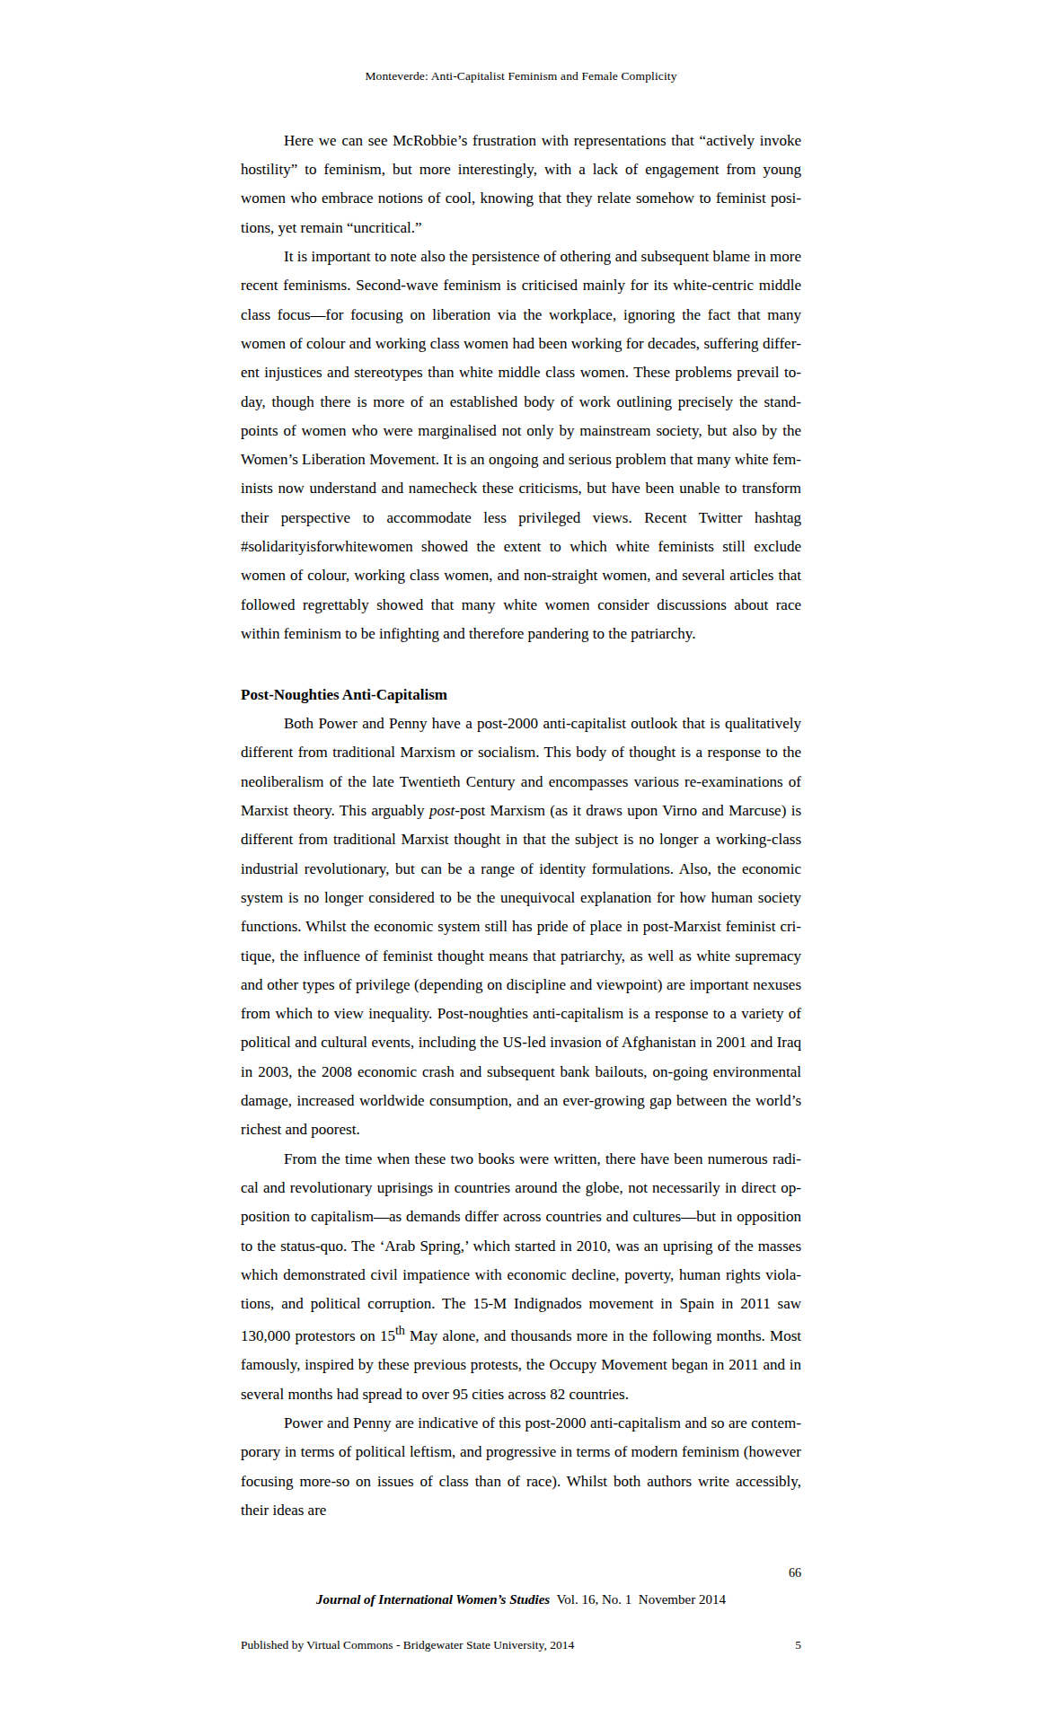Monteverde: Anti-Capitalist Feminism and Female Complicity
Here we can see McRobbie’s frustration with representations that “actively invoke hostility” to feminism, but more interestingly, with a lack of engagement from young women who embrace notions of cool, knowing that they relate somehow to feminist positions, yet remain “uncritical.”
It is important to note also the persistence of othering and subsequent blame in more recent feminisms. Second-wave feminism is criticised mainly for its white-centric middle class focus—for focusing on liberation via the workplace, ignoring the fact that many women of colour and working class women had been working for decades, suffering different injustices and stereotypes than white middle class women. These problems prevail today, though there is more of an established body of work outlining precisely the standpoints of women who were marginalised not only by mainstream society, but also by the Women’s Liberation Movement. It is an ongoing and serious problem that many white feminists now understand and namecheck these criticisms, but have been unable to transform their perspective to accommodate less privileged views. Recent Twitter hashtag #solidarityisforwhitewomen showed the extent to which white feminists still exclude women of colour, working class women, and non-straight women, and several articles that followed regrettably showed that many white women consider discussions about race within feminism to be infighting and therefore pandering to the patriarchy.
Post-Noughties Anti-Capitalism
Both Power and Penny have a post-2000 anti-capitalist outlook that is qualitatively different from traditional Marxism or socialism. This body of thought is a response to the neoliberalism of the late Twentieth Century and encompasses various re-examinations of Marxist theory. This arguably post-post Marxism (as it draws upon Virno and Marcuse) is different from traditional Marxist thought in that the subject is no longer a working-class industrial revolutionary, but can be a range of identity formulations. Also, the economic system is no longer considered to be the unequivocal explanation for how human society functions. Whilst the economic system still has pride of place in post-Marxist feminist critique, the influence of feminist thought means that patriarchy, as well as white supremacy and other types of privilege (depending on discipline and viewpoint) are important nexuses from which to view inequality. Post-noughties anti-capitalism is a response to a variety of political and cultural events, including the US-led invasion of Afghanistan in 2001 and Iraq in 2003, the 2008 economic crash and subsequent bank bailouts, on-going environmental damage, increased worldwide consumption, and an ever-growing gap between the world’s richest and poorest.
From the time when these two books were written, there have been numerous radical and revolutionary uprisings in countries around the globe, not necessarily in direct opposition to capitalism—as demands differ across countries and cultures—but in opposition to the status-quo. The ‘Arab Spring,’ which started in 2010, was an uprising of the masses which demonstrated civil impatience with economic decline, poverty, human rights violations, and political corruption. The 15-M Indignados movement in Spain in 2011 saw 130,000 protestors on 15th May alone, and thousands more in the following months. Most famously, inspired by these previous protests, the Occupy Movement began in 2011 and in several months had spread to over 95 cities across 82 countries.
Power and Penny are indicative of this post-2000 anti-capitalism and so are contemporary in terms of political leftism, and progressive in terms of modern feminism (however focusing more-so on issues of class than of race). Whilst both authors write accessibly, their ideas are
66
Journal of International Women’s Studies Vol. 16, No. 1 November 2014
Published by Virtual Commons - Bridgewater State University, 2014 5